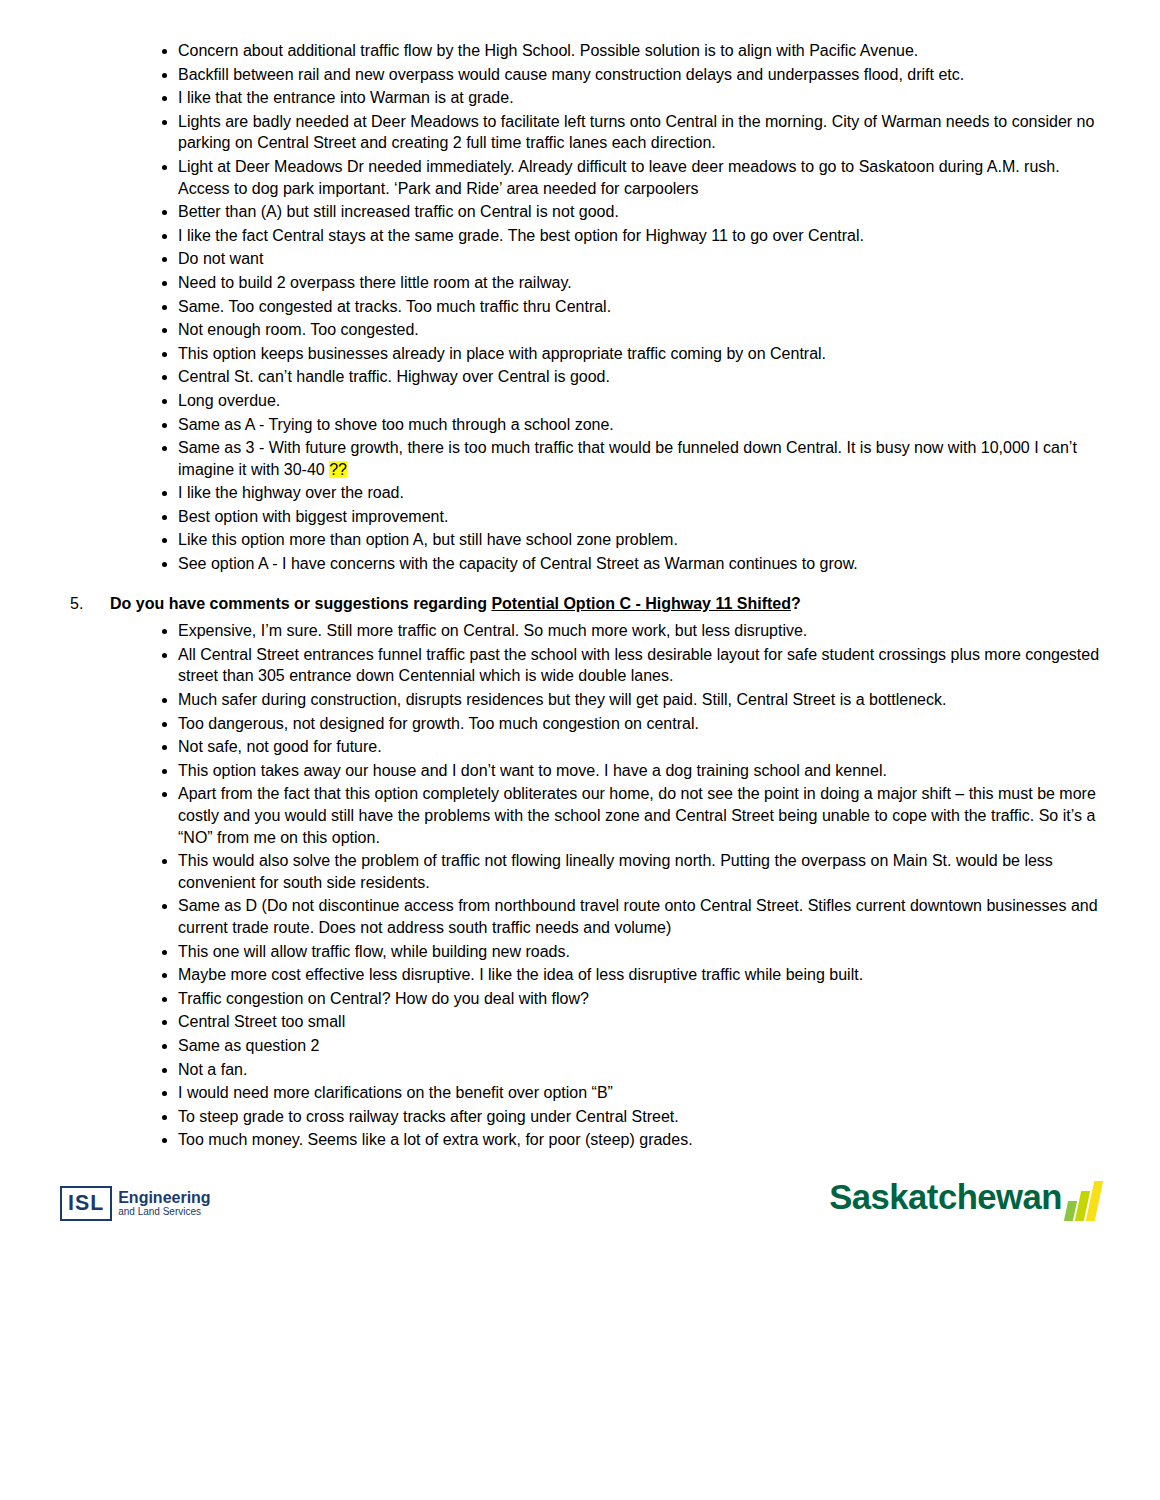Concern about additional traffic flow by the High School. Possible solution is to align with Pacific Avenue.
Backfill between rail and new overpass would cause many construction delays and underpasses flood, drift etc.
I like that the entrance into Warman is at grade.
Lights are badly needed at Deer Meadows to facilitate left turns onto Central in the morning. City of Warman needs to consider no parking on Central Street and creating 2 full time traffic lanes each direction.
Light at Deer Meadows Dr needed immediately. Already difficult to leave deer meadows to go to Saskatoon during A.M. rush. Access to dog park important. ‘Park and Ride’ area needed for carpoolers
Better than (A) but still increased traffic on Central is not good.
I like the fact Central stays at the same grade. The best option for Highway 11 to go over Central.
Do not want
Need to build 2 overpass there little room at the railway.
Same. Too congested at tracks. Too much traffic thru Central.
Not enough room. Too congested.
This option keeps businesses already in place with appropriate traffic coming by on Central.
Central St. can’t handle traffic. Highway over Central is good.
Long overdue.
Same as A - Trying to shove too much through a school zone.
Same as 3 - With future growth, there is too much traffic that would be funneled down Central. It is busy now with 10,000 I can’t imagine it with 30-40 ??
I like the highway over the road.
Best option with biggest improvement.
Like this option more than option A, but still have school zone problem.
See option A - I have concerns with the capacity of Central Street as Warman continues to grow.
5.
Do you have comments or suggestions regarding Potential Option C - Highway 11 Shifted?
Expensive, I’m sure. Still more traffic on Central. So much more work, but less disruptive.
All Central Street entrances funnel traffic past the school with less desirable layout for safe student crossings plus more congested street than 305 entrance down Centennial which is wide double lanes.
Much safer during construction, disrupts residences but they will get paid. Still, Central Street is a bottleneck.
Too dangerous, not designed for growth. Too much congestion on central.
Not safe, not good for future.
This option takes away our house and I don’t want to move. I have a dog training school and kennel.
Apart from the fact that this option completely obliterates our home, do not see the point in doing a major shift – this must be more costly and you would still have the problems with the school zone and Central Street being unable to cope with the traffic. So it’s a “NO” from me on this option.
This would also solve the problem of traffic not flowing lineally moving north. Putting the overpass on Main St. would be less convenient for south side residents.
Same as D (Do not discontinue access from northbound travel route onto Central Street. Stifles current downtown businesses and current trade route. Does not address south traffic needs and volume)
This one will allow traffic flow, while building new roads.
Maybe more cost effective less disruptive. I like the idea of less disruptive traffic while being built.
Traffic congestion on Central? How do you deal with flow?
Central Street too small
Same as question 2
Not a fan.
I would need more clarifications on the benefit over option “B”
To steep grade to cross railway tracks after going under Central Street.
Too much money. Seems like a lot of extra work, for poor (steep) grades.
ISL
Engineering
and Land Services
Saskatchewan